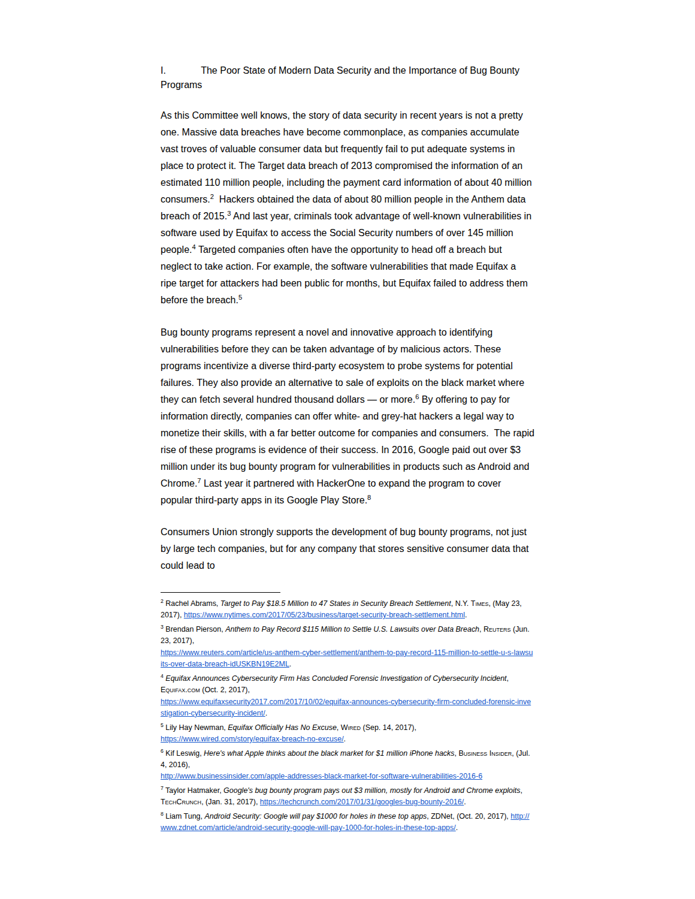I. The Poor State of Modern Data Security and the Importance of Bug Bounty Programs
As this Committee well knows, the story of data security in recent years is not a pretty one. Massive data breaches have become commonplace, as companies accumulate vast troves of valuable consumer data but frequently fail to put adequate systems in place to protect it. The Target data breach of 2013 compromised the information of an estimated 110 million people, including the payment card information of about 40 million consumers.2 Hackers obtained the data of about 80 million people in the Anthem data breach of 2015.3 And last year, criminals took advantage of well-known vulnerabilities in software used by Equifax to access the Social Security numbers of over 145 million people.4 Targeted companies often have the opportunity to head off a breach but neglect to take action. For example, the software vulnerabilities that made Equifax a ripe target for attackers had been public for months, but Equifax failed to address them before the breach.5
Bug bounty programs represent a novel and innovative approach to identifying vulnerabilities before they can be taken advantage of by malicious actors. These programs incentivize a diverse third-party ecosystem to probe systems for potential failures. They also provide an alternative to sale of exploits on the black market where they can fetch several hundred thousand dollars — or more.6 By offering to pay for information directly, companies can offer white- and grey-hat hackers a legal way to monetize their skills, with a far better outcome for companies and consumers. The rapid rise of these programs is evidence of their success. In 2016, Google paid out over $3 million under its bug bounty program for vulnerabilities in products such as Android and Chrome.7 Last year it partnered with HackerOne to expand the program to cover popular third-party apps in its Google Play Store.8
Consumers Union strongly supports the development of bug bounty programs, not just by large tech companies, but for any company that stores sensitive consumer data that could lead to
2 Rachel Abrams, Target to Pay $18.5 Million to 47 States in Security Breach Settlement, N.Y. Times, (May 23, 2017), https://www.nytimes.com/2017/05/23/business/target-security-breach-settlement.html.
3 Brendan Pierson, Anthem to Pay Record $115 Million to Settle U.S. Lawsuits over Data Breach, Reuters (Jun. 23, 2017),
https://www.reuters.com/article/us-anthem-cyber-settlement/anthem-to-pay-record-115-million-to-settle-u-s-lawsuits-over-data-breach-idUSKBN19E2ML.
4 Equifax Announces Cybersecurity Firm Has Concluded Forensic Investigation of Cybersecurity Incident, Equifax.com (Oct. 2, 2017),
https://www.equifaxsecurity2017.com/2017/10/02/equifax-announces-cybersecurity-firm-concluded-forensic-investigation-cybersecurity-incident/.
5 Lily Hay Newman, Equifax Officially Has No Excuse, Wired (Sep. 14, 2017),
https://www.wired.com/story/equifax-breach-no-excuse/.
6 Kif Leswig, Here's what Apple thinks about the black market for $1 million iPhone hacks, Business Insider, (Jul. 4, 2016),
http://www.businessinsider.com/apple-addresses-black-market-for-software-vulnerabilities-2016-6
7 Taylor Hatmaker, Google's bug bounty program pays out $3 million, mostly for Android and Chrome exploits, TechCrunch, (Jan. 31, 2017), https://techcrunch.com/2017/01/31/googles-bug-bounty-2016/.
8 Liam Tung, Android Security: Google will pay $1000 for holes in these top apps, ZDNet, (Oct. 20, 2017), http://www.zdnet.com/article/android-security-google-will-pay-1000-for-holes-in-these-top-apps/.